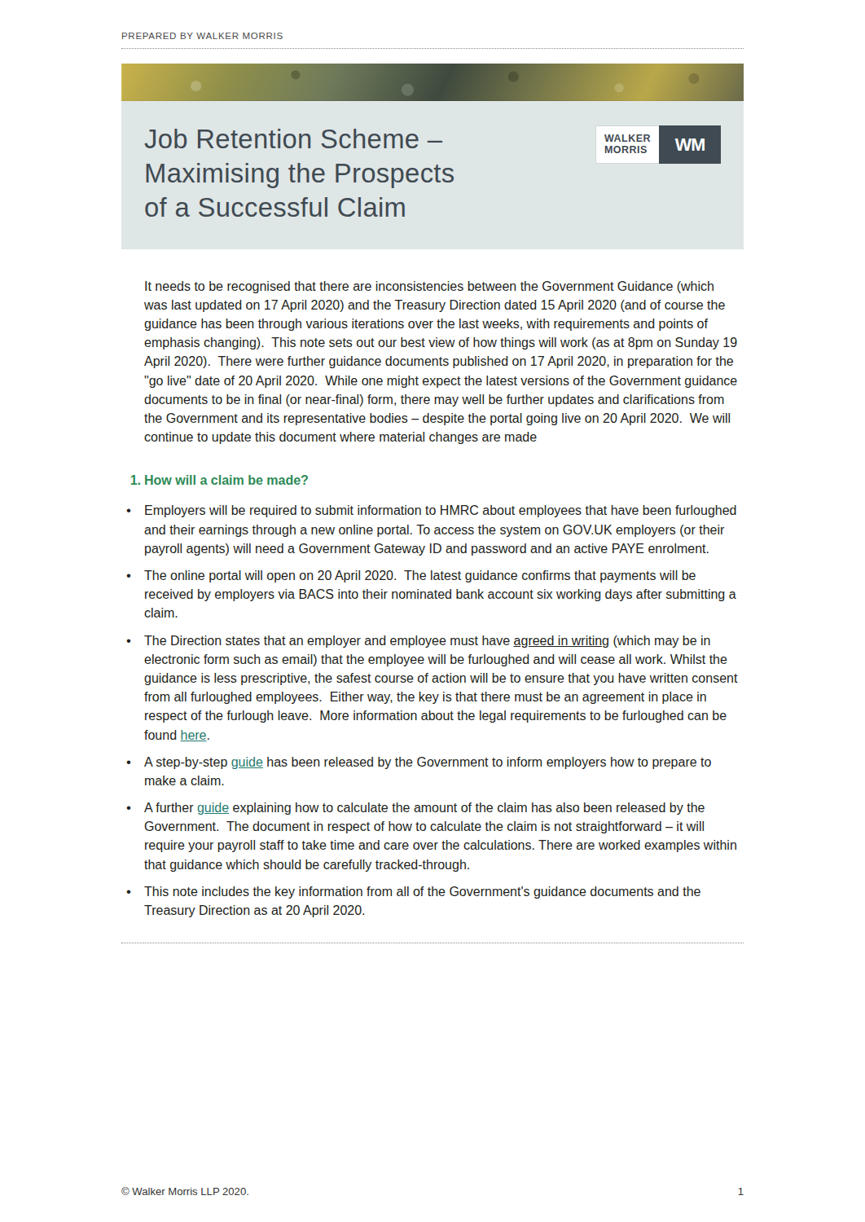Prepared by Walker Morris
Job Retention Scheme –
Maximising the Prospects
of a Successful Claim
WALKER
MORRIS
WM
It needs to be recognised that there are inconsistencies between the Government Guidance (which was last updated on 17 April 2020) and the Treasury Direction dated 15 April 2020 (and of course the guidance has been through various iterations over the last weeks, with requirements and points of emphasis changing). This note sets out our best view of how things will work (as at 8pm on Sunday 19 April 2020). There were further guidance documents published on 17 April 2020, in preparation for the "go live" date of 20 April 2020. While one might expect the latest versions of the Government guidance documents to be in final (or near-final) form, there may well be further updates and clarifications from the Government and its representative bodies – despite the portal going live on 20 April 2020. We will continue to update this document where material changes are made
1. How will a claim be made?
Employers will be required to submit information to HMRC about employees that have been furloughed and their earnings through a new online portal. To access the system on GOV.UK employers (or their payroll agents) will need a Government Gateway ID and password and an active PAYE enrolment.
The online portal will open on 20 April 2020. The latest guidance confirms that payments will be received by employers via BACS into their nominated bank account six working days after submitting a claim.
The Direction states that an employer and employee must have agreed in writing (which may be in electronic form such as email) that the employee will be furloughed and will cease all work. Whilst the guidance is less prescriptive, the safest course of action will be to ensure that you have written consent from all furloughed employees. Either way, the key is that there must be an agreement in place in respect of the furlough leave. More information about the legal requirements to be furloughed can be found here.
A step-by-step guide has been released by the Government to inform employers how to prepare to make a claim.
A further guide explaining how to calculate the amount of the claim has also been released by the Government. The document in respect of how to calculate the claim is not straightforward – it will require your payroll staff to take time and care over the calculations. There are worked examples within that guidance which should be carefully tracked-through.
This note includes the key information from all of the Government's guidance documents and the Treasury Direction as at 20 April 2020.
© Walker Morris LLP 2020. 1